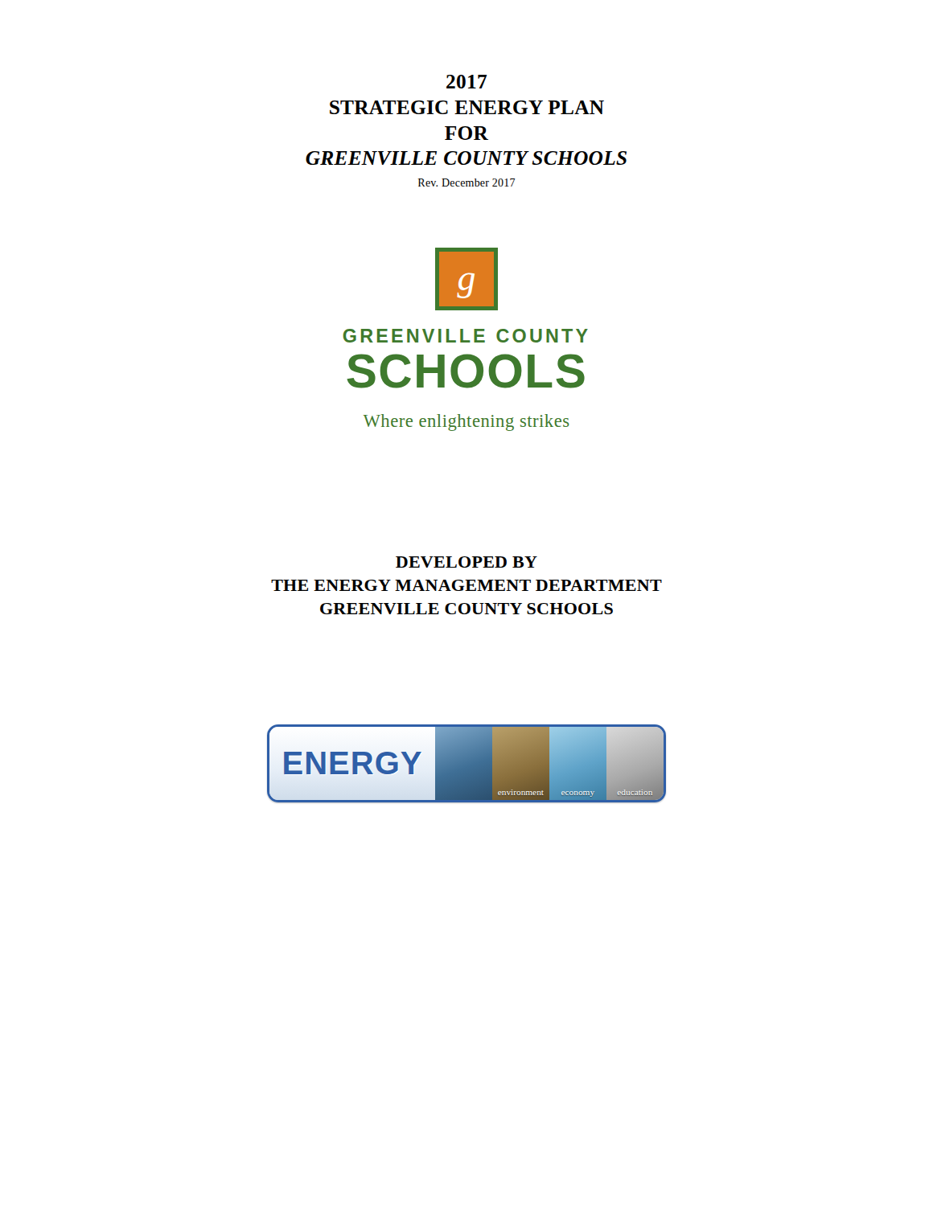2017
STRATEGIC ENERGY PLAN
FOR
GREENVILLE COUNTY SCHOOLS
Rev. December 2017
g
GREENVILLE COUNTY
SCHOOLS
Where enlightening strikes
DEVELOPED BY
THE ENERGY MANAGEMENT DEPARTMENT
GREENVILLE COUNTY SCHOOLS
ENERGY
environment
economy
education